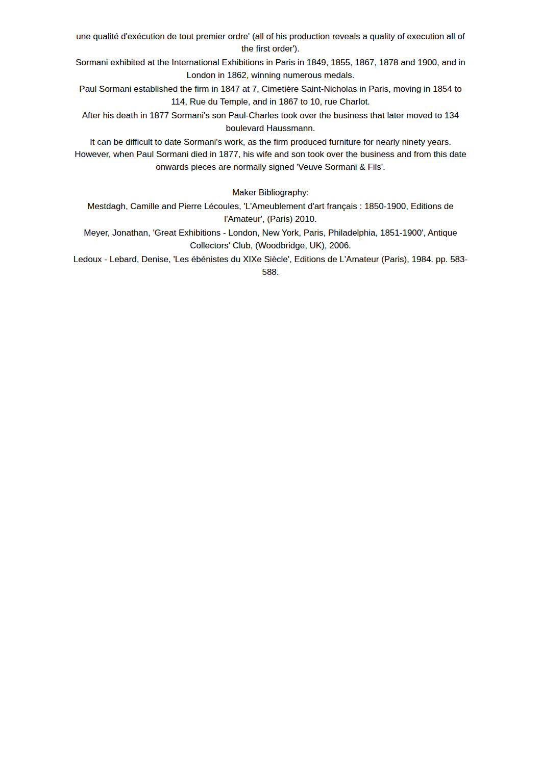une qualité d'exécution de tout premier ordre' (all of his production reveals a quality of execution all of the first order').
Sormani exhibited at the International Exhibitions in Paris in 1849, 1855, 1867, 1878 and 1900, and in London in 1862, winning numerous medals.
Paul Sormani established the firm in 1847 at 7, Cimetière Saint-Nicholas in Paris, moving in 1854 to 114, Rue du Temple, and in 1867 to 10, rue Charlot.
After his death in 1877 Sormani's son Paul-Charles took over the business that later moved to 134 boulevard Haussmann.
It can be difficult to date Sormani's work, as the firm produced furniture for nearly ninety years. However, when Paul Sormani died in 1877, his wife and son took over the business and from this date onwards pieces are normally signed 'Veuve Sormani & Fils'.
Maker Bibliography:
Mestdagh, Camille and Pierre Lécoules, 'L'Ameublement d'art français : 1850-1900, Editions de l'Amateur', (Paris) 2010.
Meyer, Jonathan, 'Great Exhibitions - London, New York, Paris, Philadelphia, 1851-1900', Antique Collectors' Club, (Woodbridge, UK), 2006.
Ledoux - Lebard, Denise, 'Les ébénistes du XIXe Siècle', Editions de L'Amateur (Paris), 1984. pp. 583-588.